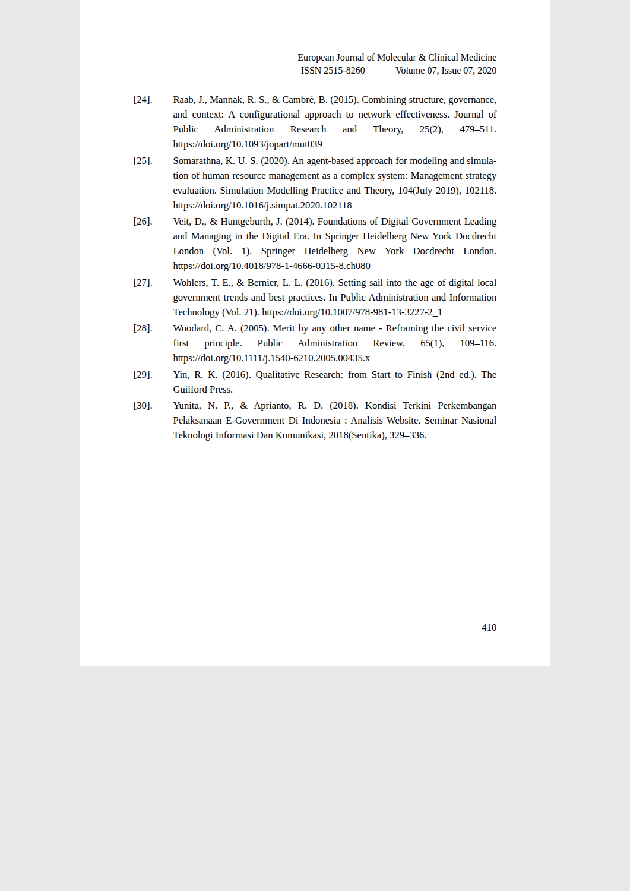European Journal of Molecular & Clinical Medicine
ISSN 2515-8260 Volume 07, Issue 07, 2020
[24]. Raab, J., Mannak, R. S., & Cambré, B. (2015). Combining structure, governance, and context: A configurational approach to network effectiveness. Journal of Public Administration Research and Theory, 25(2), 479–511. https://doi.org/10.1093/jopart/mut039
[25]. Somarathna, K. U. S. (2020). An agent-based approach for modeling and simulation of human resource management as a complex system: Management strategy evaluation. Simulation Modelling Practice and Theory, 104(July 2019), 102118. https://doi.org/10.1016/j.simpat.2020.102118
[26]. Veit, D., & Huntgeburth, J. (2014). Foundations of Digital Government Leading and Managing in the Digital Era. In Springer Heidelberg New York Docdrecht London (Vol. 1). Springer Heidelberg New York Docdrecht London. https://doi.org/10.4018/978-1-4666-0315-8.ch080
[27]. Wohlers, T. E., & Bernier, L. L. (2016). Setting sail into the age of digital local government trends and best practices. In Public Administration and Information Technology (Vol. 21). https://doi.org/10.1007/978-981-13-3227-2_1
[28]. Woodard, C. A. (2005). Merit by any other name - Reframing the civil service first principle. Public Administration Review, 65(1), 109–116. https://doi.org/10.1111/j.1540-6210.2005.00435.x
[29]. Yin, R. K. (2016). Qualitative Research: from Start to Finish (2nd ed.). The Guilford Press.
[30]. Yunita, N. P., & Aprianto, R. D. (2018). Kondisi Terkini Perkembangan Pelaksanaan E-Government Di Indonesia : Analisis Website. Seminar Nasional Teknologi Informasi Dan Komunikasi, 2018(Sentika), 329–336.
410